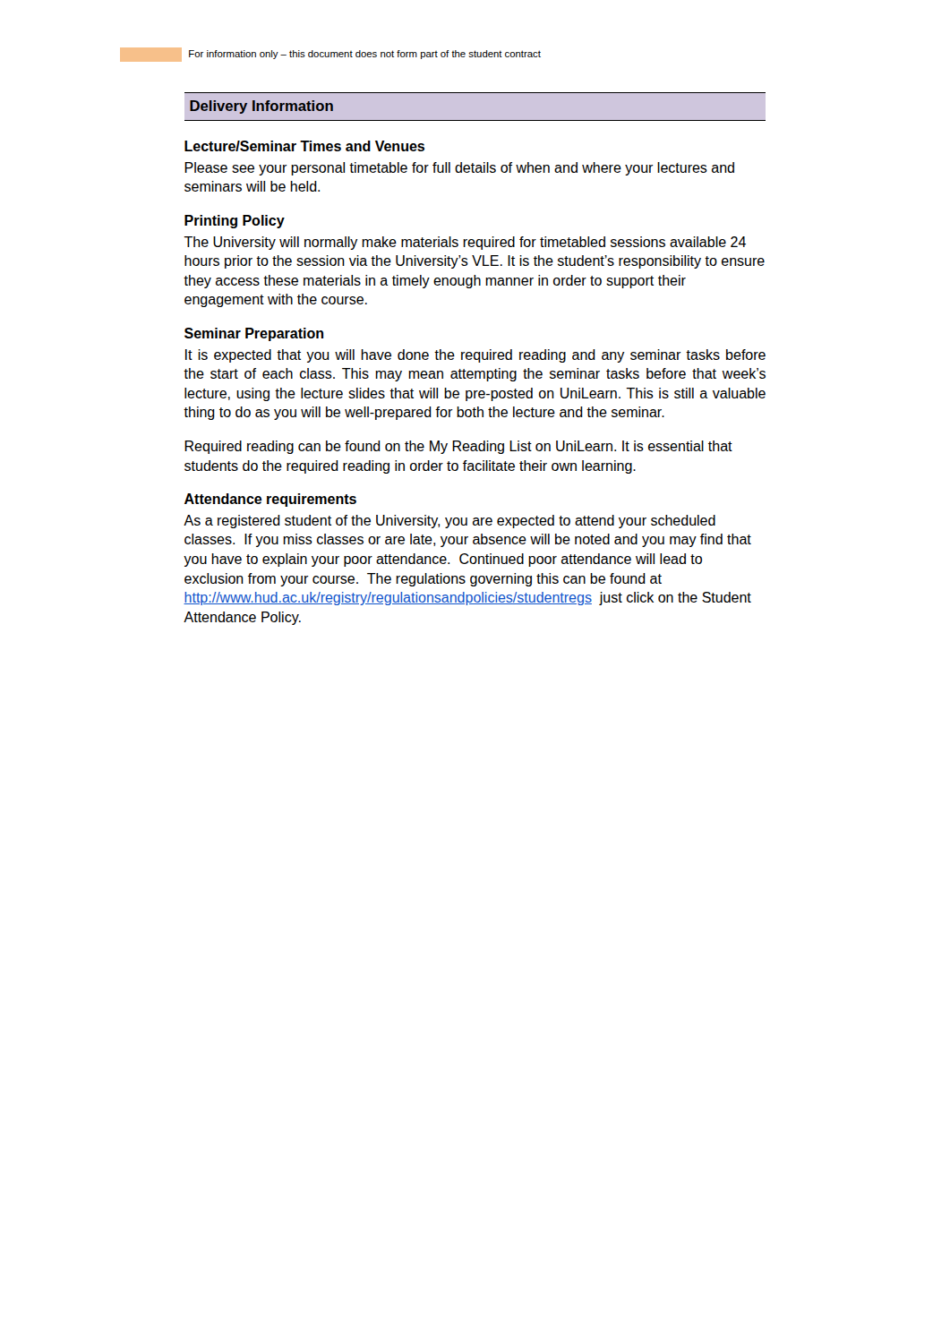For information only – this document does not form part of the student contract
Delivery Information
Lecture/Seminar Times and Venues
Please see your personal timetable for full details of when and where your lectures and seminars will be held.
Printing Policy
The University will normally make materials required for timetabled sessions available 24 hours prior to the session via the University’s VLE. It is the student’s responsibility to ensure they access these materials in a timely enough manner in order to support their engagement with the course.
Seminar Preparation
It is expected that you will have done the required reading and any seminar tasks before the start of each class. This may mean attempting the seminar tasks before that week’s lecture, using the lecture slides that will be pre-posted on UniLearn. This is still a valuable thing to do as you will be well-prepared for both the lecture and the seminar.
Required reading can be found on the My Reading List on UniLearn. It is essential that students do the required reading in order to facilitate their own learning.
Attendance requirements
As a registered student of the University, you are expected to attend your scheduled classes. If you miss classes or are late, your absence will be noted and you may find that you have to explain your poor attendance. Continued poor attendance will lead to exclusion from your course. The regulations governing this can be found at http://www.hud.ac.uk/registry/regulationsandpolicies/studentregs just click on the Student Attendance Policy.